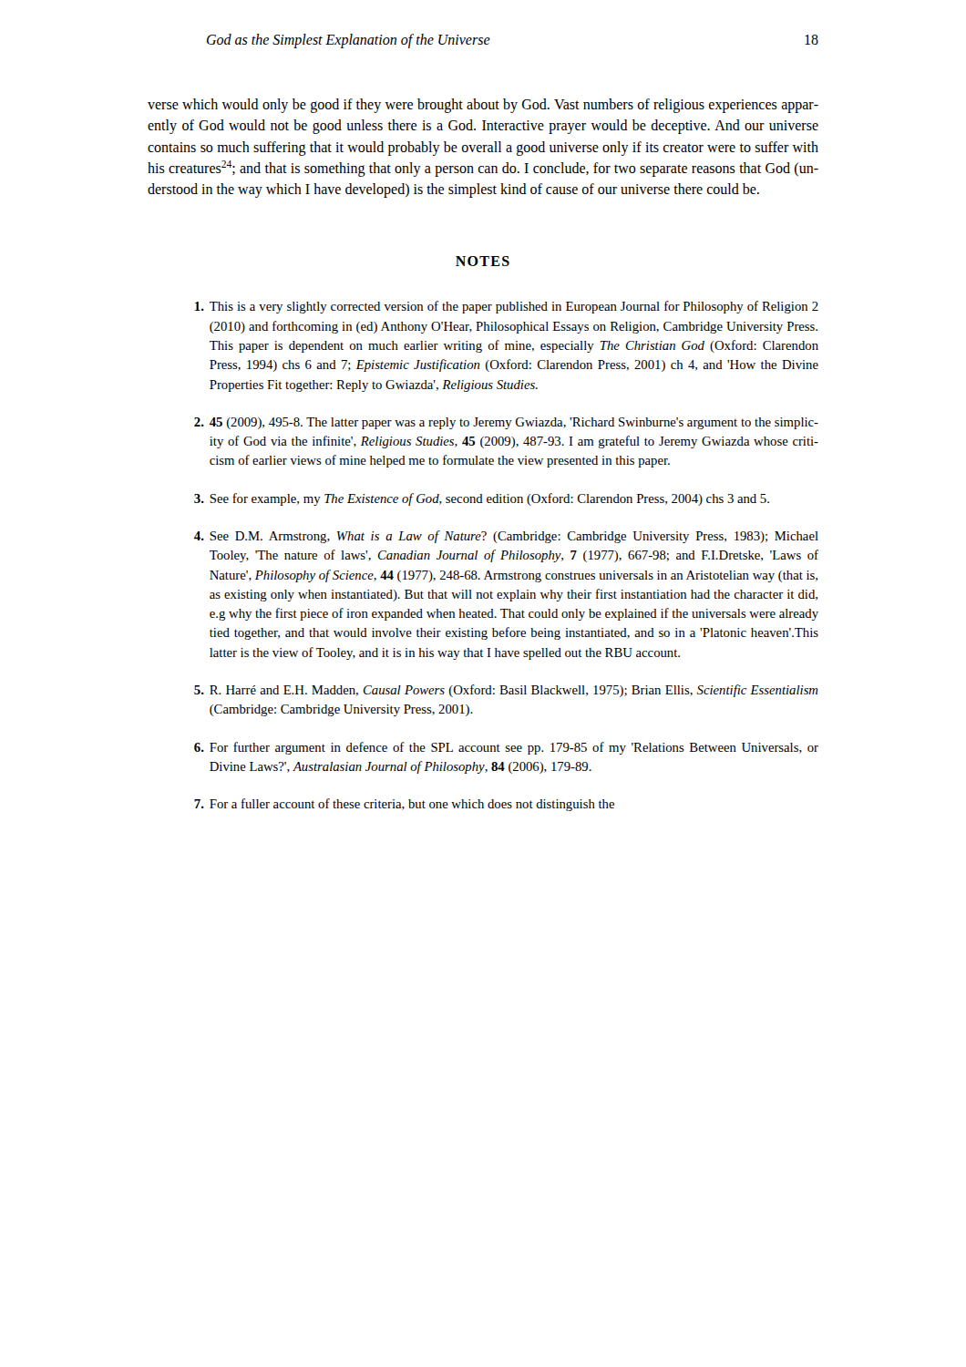God as the Simplest Explanation of the Universe 18
verse which would only be good if they were brought about by God. Vast numbers of religious experiences apparently of God would not be good unless there is a God. Interactive prayer would be deceptive. And our universe contains so much suffering that it would probably be overall a good universe only if its creator were to suffer with his creatures24; and that is something that only a person can do. I conclude, for two separate reasons that God (understood in the way which I have developed) is the simplest kind of cause of our universe there could be.
NOTES
This is a very slightly corrected version of the paper published in European Journal for Philosophy of Religion 2 (2010) and forthcoming in (ed) Anthony O'Hear, Philosophical Essays on Religion, Cambridge University Press. This paper is dependent on much earlier writing of mine, especially The Christian God (Oxford: Clarendon Press, 1994) chs 6 and 7; Epistemic Justification (Oxford: Clarendon Press, 2001) ch 4, and 'How the Divine Properties Fit together: Reply to Gwiazda', Religious Studies.
45 (2009), 495-8. The latter paper was a reply to Jeremy Gwiazda, 'Richard Swinburne's argument to the simplicity of God via the infinite', Religious Studies, 45 (2009), 487-93. I am grateful to Jeremy Gwiazda whose criticism of earlier views of mine helped me to formulate the view presented in this paper.
See for example, my The Existence of God, second edition (Oxford: Clarendon Press, 2004) chs 3 and 5.
See D.M. Armstrong, What is a Law of Nature? (Cambridge: Cambridge University Press, 1983); Michael Tooley, 'The nature of laws', Canadian Journal of Philosophy, 7 (1977), 667-98; and F.I.Dretske, 'Laws of Nature', Philosophy of Science, 44 (1977), 248-68. Armstrong construes universals in an Aristotelian way (that is, as existing only when instantiated). But that will not explain why their first instantiation had the character it did, e.g why the first piece of iron expanded when heated. That could only be explained if the universals were already tied together, and that would involve their existing before being instantiated, and so in a 'Platonic heaven'.This latter is the view of Tooley, and it is in his way that I have spelled out the RBU account.
R. Harré and E.H. Madden, Causal Powers (Oxford: Basil Blackwell, 1975); Brian Ellis, Scientific Essentialism (Cambridge: Cambridge University Press, 2001).
For further argument in defence of the SPL account see pp. 179-85 of my 'Relations Between Universals, or Divine Laws?', Australasian Journal of Philosophy, 84 (2006), 179-89.
For a fuller account of these criteria, but one which does not distinguish the